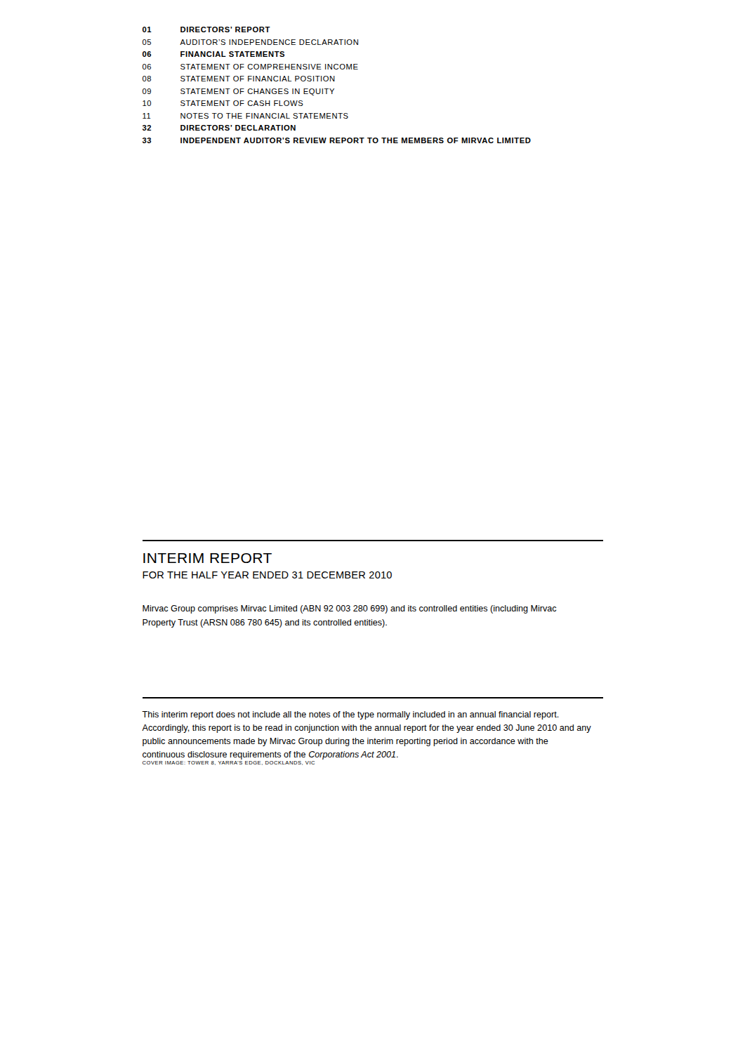| 01 | DIRECTORS’ REPORT |
| 05 | AUDITOR’S INDEPENDENCE DECLARATION |
| 06 | FINANCIAL STATEMENTS |
| 06 | STATEMENT OF COMPREHENSIVE INCOME |
| 08 | STATEMENT OF FINANCIAL POSITION |
| 09 | STATEMENT OF CHANGES IN EQUITY |
| 10 | STATEMENT OF CASH FLOWS |
| 11 | NOTES TO THE FINANCIAL STATEMENTS |
| 32 | DIRECTORS’ DECLARATION |
| 33 | INDEPENDENT AUDITOR’S REVIEW REPORT TO THE MEMBERS OF MIRVAC LIMITED |
INTERIM REPORT
FOR THE HALF YEAR ENDED 31 DECEMBER 2010
Mirvac Group comprises Mirvac Limited (ABN 92 003 280 699) and its controlled entities (including Mirvac Property Trust (ARSN 086 780 645) and its controlled entities).
This interim report does not include all the notes of the type normally included in an annual financial report. Accordingly, this report is to be read in conjunction with the annual report for the year ended 30 June 2010 and any public announcements made by Mirvac Group during the interim reporting period in accordance with the continuous disclosure requirements of the Corporations Act 2001.
Cover image: Tower 8, Yarra’s Edge, Docklands, VIC